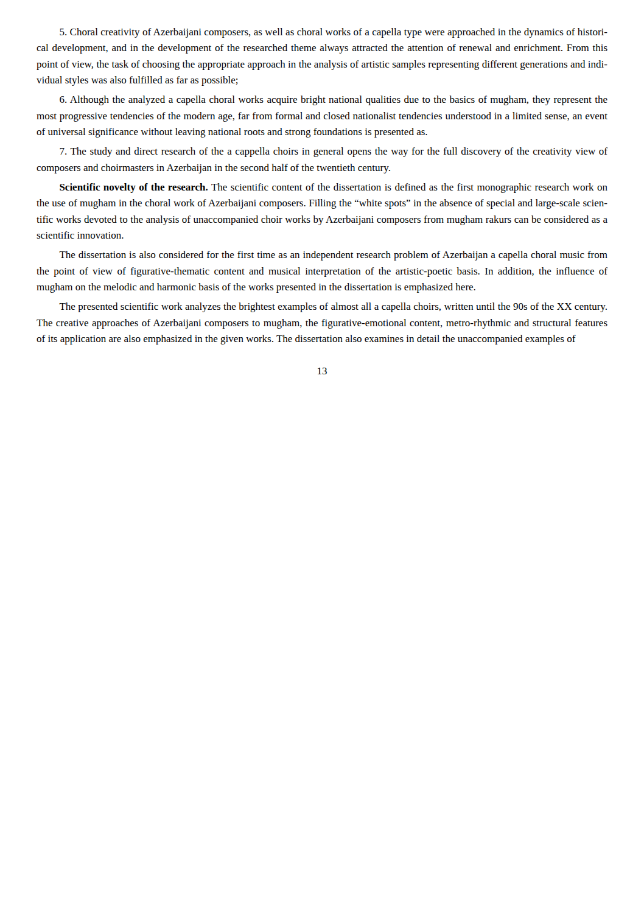5. Choral creativity of Azerbaijani composers, as well as choral works of a capella type were approached in the dynamics of historical development, and in the development of the researched theme always attracted the attention of renewal and enrichment. From this point of view, the task of choosing the appropriate approach in the analysis of artistic samples representing different generations and individual styles was also fulfilled as far as possible;
6. Although the analyzed a capella choral works acquire bright national qualities due to the basics of mugham, they represent the most progressive tendencies of the modern age, far from formal and closed nationalist tendencies understood in a limited sense, an event of universal significance without leaving national roots and strong foundations is presented as.
7. The study and direct research of the a cappella choirs in general opens the way for the full discovery of the creativity view of composers and choirmasters in Azerbaijan in the second half of the twentieth century.
Scientific novelty of the research. The scientific content of the dissertation is defined as the first monographic research work on the use of mugham in the choral work of Azerbaijani composers. Filling the “white spots” in the absence of special and large-scale scientific works devoted to the analysis of unaccompanied choir works by Azerbaijani composers from mugham rakurs can be considered as a scientific innovation.
The dissertation is also considered for the first time as an independent research problem of Azerbaijan a capella choral music from the point of view of figurative-thematic content and musical interpretation of the artistic-poetic basis. In addition, the influence of mugham on the melodic and harmonic basis of the works presented in the dissertation is emphasized here.
The presented scientific work analyzes the brightest examples of almost all a capella choirs, written until the 90s of the XX century. The creative approaches of Azerbaijani composers to mugham, the figurative-emotional content, metro-rhythmic and structural features of its application are also emphasized in the given works. The dissertation also examines in detail the unaccompanied examples of
13